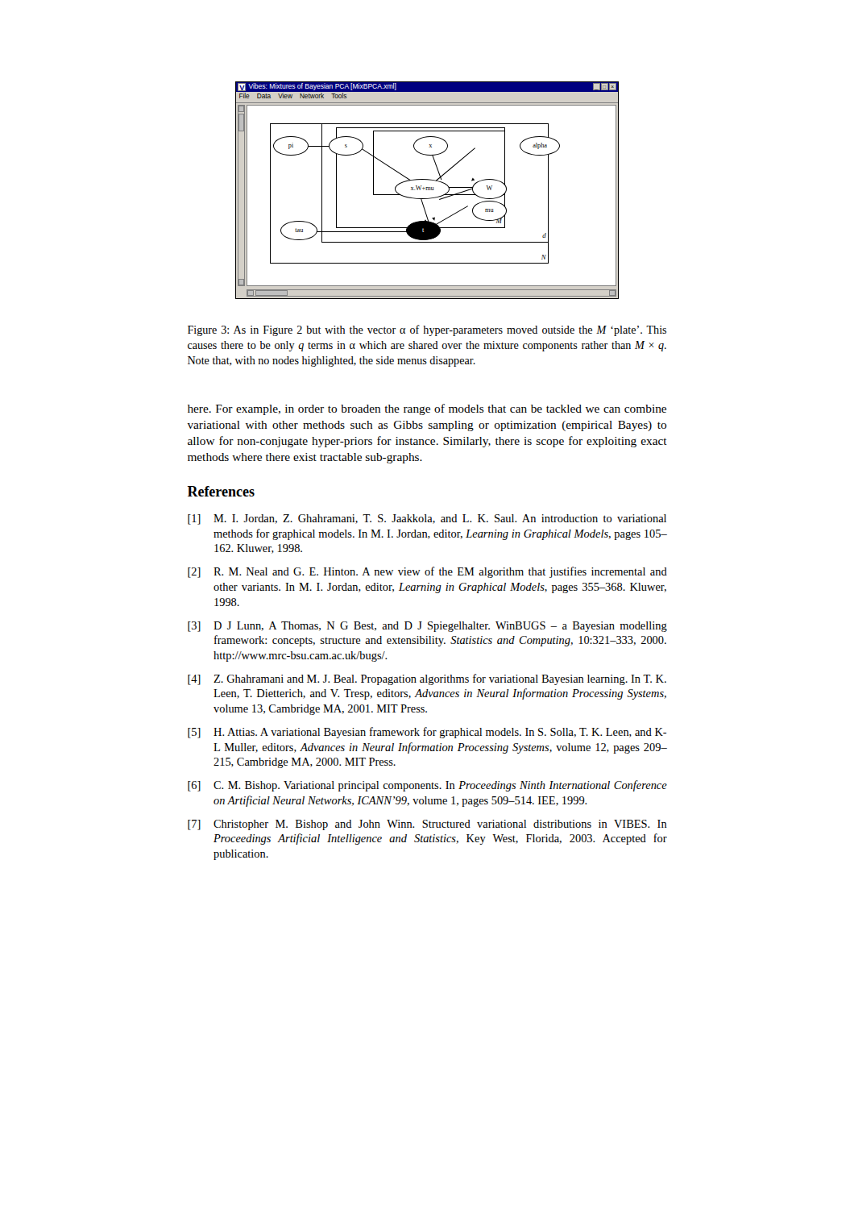V
Vibes: Mixtures of Bayesian PCA [MixBPCA.xml]
_□×
File Data View Network Tools
N
d
M
q
pi
s
x
alpha
x.W+mu
W
mu
t
tau
Figure 3: As in Figure 2 but with the vector α of hyper-parameters moved outside the M ‘plate’. This causes there to be only q terms in α which are shared over the mixture components rather than M × q. Note that, with no nodes highlighted, the side menus disappear.
here. For example, in order to broaden the range of models that can be tackled we can combine variational with other methods such as Gibbs sampling or optimization (empirical Bayes) to allow for non-conjugate hyper-priors for instance. Similarly, there is scope for exploiting exact methods where there exist tractable sub-graphs.
References
[1] M. I. Jordan, Z. Ghahramani, T. S. Jaakkola, and L. K. Saul. An introduction to variational methods for graphical models. In M. I. Jordan, editor, Learning in Graphical Models, pages 105–162. Kluwer, 1998.
[2] R. M. Neal and G. E. Hinton. A new view of the EM algorithm that justifies incremental and other variants. In M. I. Jordan, editor, Learning in Graphical Models, pages 355–368. Kluwer, 1998.
[3] D J Lunn, A Thomas, N G Best, and D J Spiegelhalter. WinBUGS – a Bayesian modelling framework: concepts, structure and extensibility. Statistics and Computing, 10:321–333, 2000. http://www.mrc-bsu.cam.ac.uk/bugs/.
[4] Z. Ghahramani and M. J. Beal. Propagation algorithms for variational Bayesian learning. In T. K. Leen, T. Dietterich, and V. Tresp, editors, Advances in Neural Information Processing Systems, volume 13, Cambridge MA, 2001. MIT Press.
[5] H. Attias. A variational Bayesian framework for graphical models. In S. Solla, T. K. Leen, and K-L Muller, editors, Advances in Neural Information Processing Systems, volume 12, pages 209–215, Cambridge MA, 2000. MIT Press.
[6] C. M. Bishop. Variational principal components. In Proceedings Ninth International Conference on Artificial Neural Networks, ICANN’99, volume 1, pages 509–514. IEE, 1999.
[7] Christopher M. Bishop and John Winn. Structured variational distributions in VIBES. In Proceedings Artificial Intelligence and Statistics, Key West, Florida, 2003. Accepted for publication.